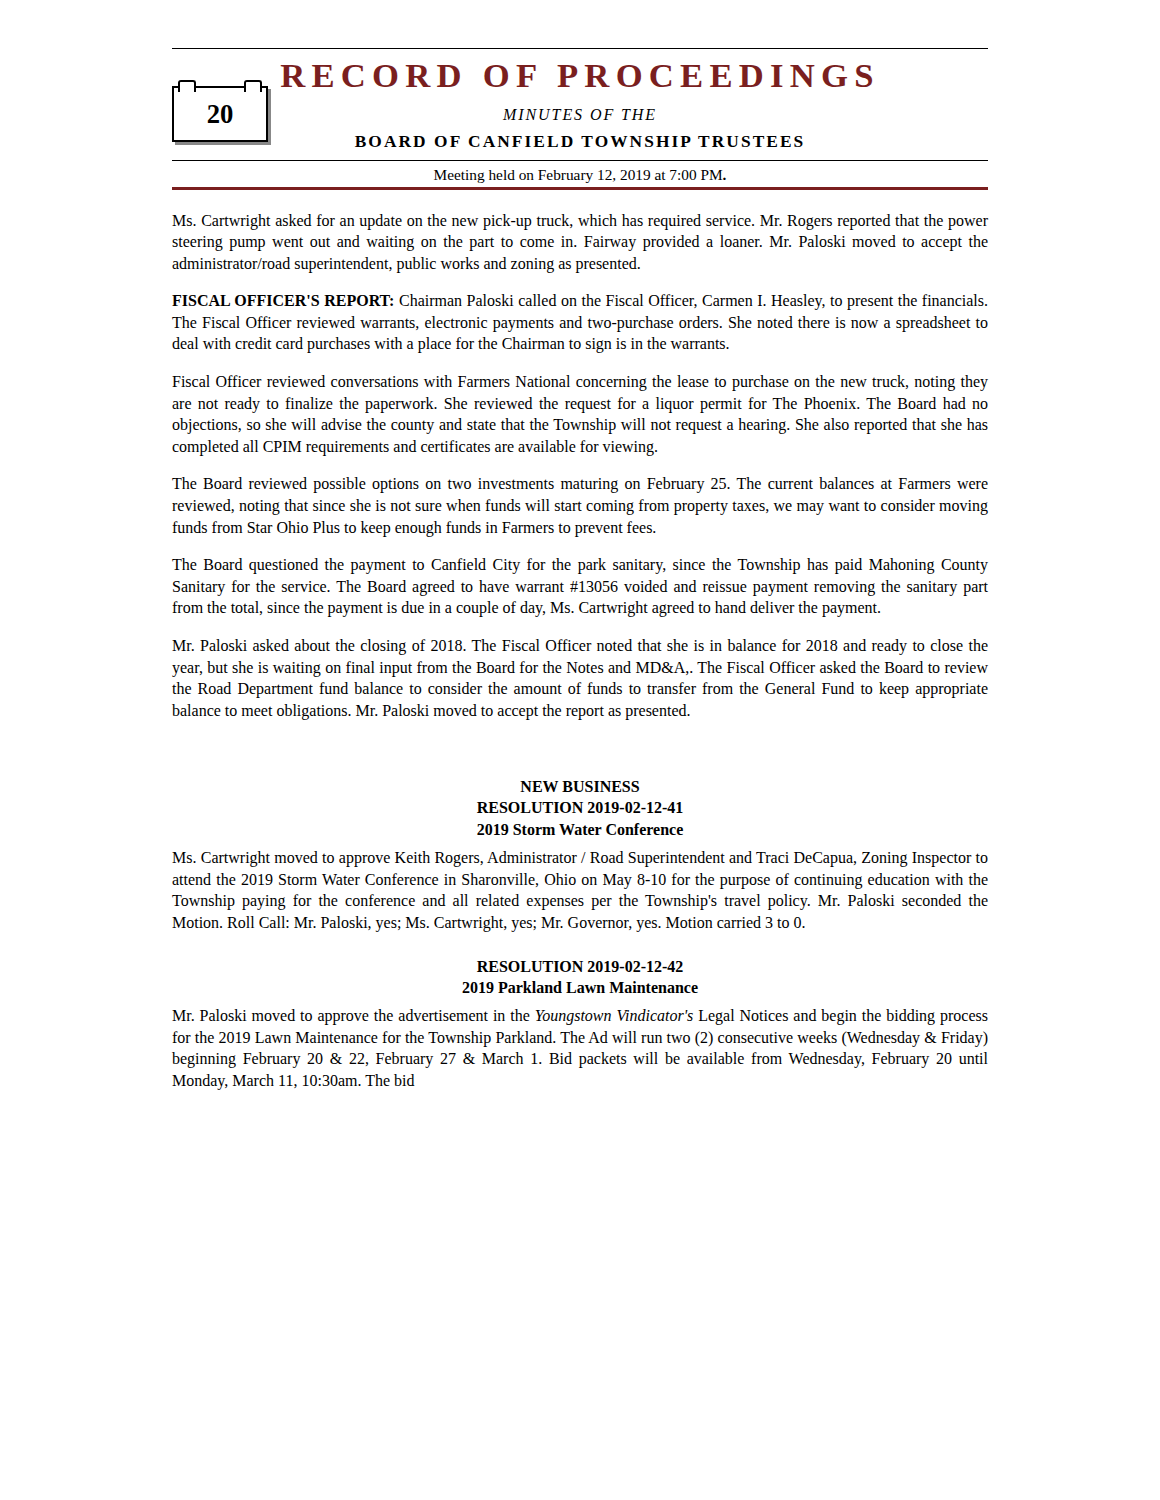RECORD OF PROCEEDINGS
MINUTES OF THE
BOARD OF CANFIELD TOWNSHIP TRUSTEES
Meeting held on February 12, 2019 at 7:00 PM.
20
Ms. Cartwright asked for an update on the new pick-up truck, which has required service. Mr. Rogers reported that the power steering pump went out and waiting on the part to come in. Fairway provided a loaner. Mr. Paloski moved to accept the administrator/road superintendent, public works and zoning as presented.
FISCAL OFFICER'S REPORT: Chairman Paloski called on the Fiscal Officer, Carmen I. Heasley, to present the financials. The Fiscal Officer reviewed warrants, electronic payments and two-purchase orders. She noted there is now a spreadsheet to deal with credit card purchases with a place for the Chairman to sign is in the warrants.
Fiscal Officer reviewed conversations with Farmers National concerning the lease to purchase on the new truck, noting they are not ready to finalize the paperwork. She reviewed the request for a liquor permit for The Phoenix. The Board had no objections, so she will advise the county and state that the Township will not request a hearing. She also reported that she has completed all CPIM requirements and certificates are available for viewing.
The Board reviewed possible options on two investments maturing on February 25. The current balances at Farmers were reviewed, noting that since she is not sure when funds will start coming from property taxes, we may want to consider moving funds from Star Ohio Plus to keep enough funds in Farmers to prevent fees.
The Board questioned the payment to Canfield City for the park sanitary, since the Township has paid Mahoning County Sanitary for the service. The Board agreed to have warrant #13056 voided and reissue payment removing the sanitary part from the total, since the payment is due in a couple of day, Ms. Cartwright agreed to hand deliver the payment.
Mr. Paloski asked about the closing of 2018. The Fiscal Officer noted that she is in balance for 2018 and ready to close the year, but she is waiting on final input from the Board for the Notes and MD&A,. The Fiscal Officer asked the Board to review the Road Department fund balance to consider the amount of funds to transfer from the General Fund to keep appropriate balance to meet obligations. Mr. Paloski moved to accept the report as presented.
NEW BUSINESS
RESOLUTION 2019-02-12-41
2019 Storm Water Conference
Ms. Cartwright moved to approve Keith Rogers, Administrator / Road Superintendent and Traci DeCapua, Zoning Inspector to attend the 2019 Storm Water Conference in Sharonville, Ohio on May 8-10 for the purpose of continuing education with the Township paying for the conference and all related expenses per the Township's travel policy. Mr. Paloski seconded the Motion. Roll Call: Mr. Paloski, yes; Ms. Cartwright, yes; Mr. Governor, yes. Motion carried 3 to 0.
RESOLUTION 2019-02-12-42
2019 Parkland Lawn Maintenance
Mr. Paloski moved to approve the advertisement in the Youngstown Vindicator's Legal Notices and begin the bidding process for the 2019 Lawn Maintenance for the Township Parkland. The Ad will run two (2) consecutive weeks (Wednesday & Friday) beginning February 20 & 22, February 27 & March 1. Bid packets will be available from Wednesday, February 20 until Monday, March 11, 10:30am. The bid